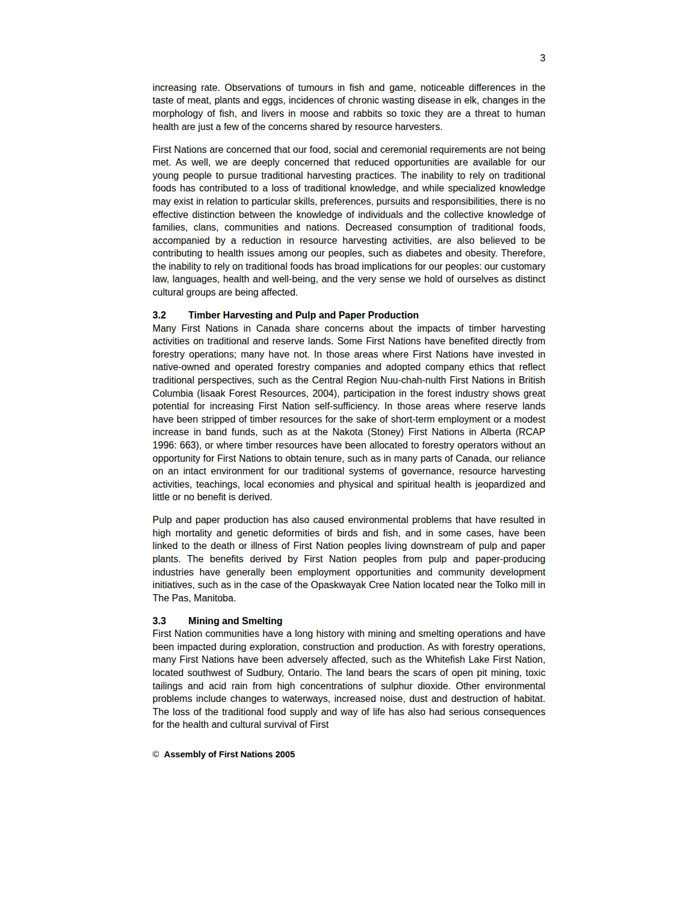3
increasing rate. Observations of tumours in fish and game, noticeable differences in the taste of meat, plants and eggs, incidences of chronic wasting disease in elk, changes in the morphology of fish, and livers in moose and rabbits so toxic they are a threat to human health are just a few of the concerns shared by resource harvesters.
First Nations are concerned that our food, social and ceremonial requirements are not being met. As well, we are deeply concerned that reduced opportunities are available for our young people to pursue traditional harvesting practices. The inability to rely on traditional foods has contributed to a loss of traditional knowledge, and while specialized knowledge may exist in relation to particular skills, preferences, pursuits and responsibilities, there is no effective distinction between the knowledge of individuals and the collective knowledge of families, clans, communities and nations. Decreased consumption of traditional foods, accompanied by a reduction in resource harvesting activities, are also believed to be contributing to health issues among our peoples, such as diabetes and obesity. Therefore, the inability to rely on traditional foods has broad implications for our peoples: our customary law, languages, health and well-being, and the very sense we hold of ourselves as distinct cultural groups are being affected.
3.2 Timber Harvesting and Pulp and Paper Production
Many First Nations in Canada share concerns about the impacts of timber harvesting activities on traditional and reserve lands. Some First Nations have benefited directly from forestry operations; many have not. In those areas where First Nations have invested in native-owned and operated forestry companies and adopted company ethics that reflect traditional perspectives, such as the Central Region Nuu-chah-nulth First Nations in British Columbia (Iisaak Forest Resources, 2004), participation in the forest industry shows great potential for increasing First Nation self-sufficiency. In those areas where reserve lands have been stripped of timber resources for the sake of short-term employment or a modest increase in band funds, such as at the Nakota (Stoney) First Nations in Alberta (RCAP 1996: 663), or where timber resources have been allocated to forestry operators without an opportunity for First Nations to obtain tenure, such as in many parts of Canada, our reliance on an intact environment for our traditional systems of governance, resource harvesting activities, teachings, local economies and physical and spiritual health is jeopardized and little or no benefit is derived.
Pulp and paper production has also caused environmental problems that have resulted in high mortality and genetic deformities of birds and fish, and in some cases, have been linked to the death or illness of First Nation peoples living downstream of pulp and paper plants. The benefits derived by First Nation peoples from pulp and paper-producing industries have generally been employment opportunities and community development initiatives, such as in the case of the Opaskwayak Cree Nation located near the Tolko mill in The Pas, Manitoba.
3.3 Mining and Smelting
First Nation communities have a long history with mining and smelting operations and have been impacted during exploration, construction and production. As with forestry operations, many First Nations have been adversely affected, such as the Whitefish Lake First Nation, located southwest of Sudbury, Ontario. The land bears the scars of open pit mining, toxic tailings and acid rain from high concentrations of sulphur dioxide. Other environmental problems include changes to waterways, increased noise, dust and destruction of habitat. The loss of the traditional food supply and way of life has also had serious consequences for the health and cultural survival of First
© Assembly of First Nations 2005